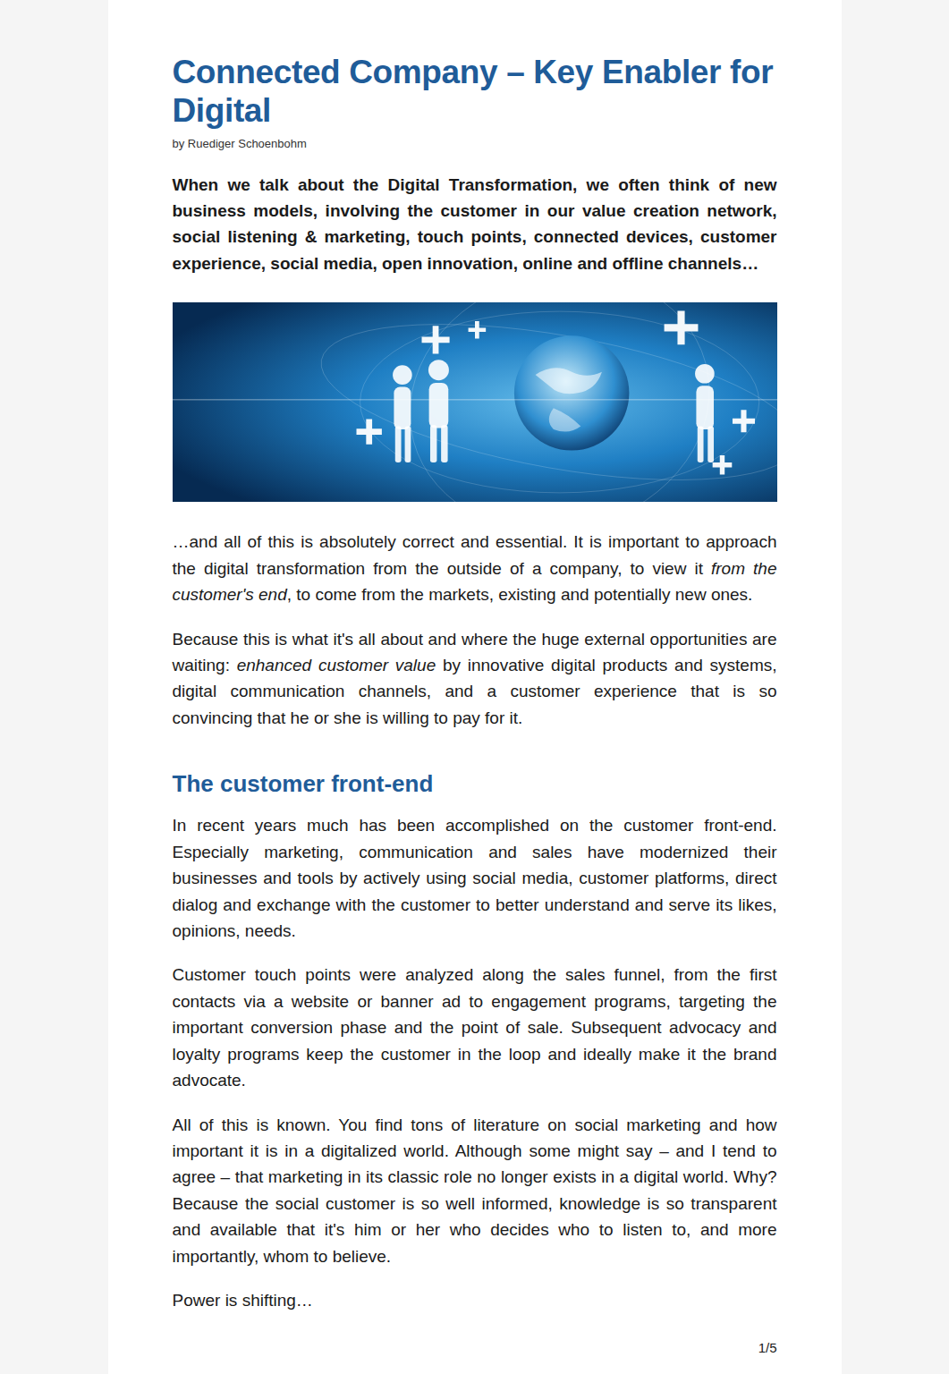Connected Company – Key Enabler for Digital
by Ruediger Schoenbohm
When we talk about the Digital Transformation, we often think of new business models, involving the customer in our value creation network, social listening & marketing, touch points, connected devices, customer experience, social media, open innovation, online and offline channels…
…and all of this is absolutely correct and essential. It is important to approach the digital transformation from the outside of a company, to view it from the customer's end, to come from the markets, existing and potentially new ones.
Because this is what it's all about and where the huge external opportunities are waiting: enhanced customer value by innovative digital products and systems, digital communication channels, and a customer experience that is so convincing that he or she is willing to pay for it.
The customer front-end
In recent years much has been accomplished on the customer front-end. Especially marketing, communication and sales have modernized their businesses and tools by actively using social media, customer platforms, direct dialog and exchange with the customer to better understand and serve its likes, opinions, needs.
Customer touch points were analyzed along the sales funnel, from the first contacts via a website or banner ad to engagement programs, targeting the important conversion phase and the point of sale. Subsequent advocacy and loyalty programs keep the customer in the loop and ideally make it the brand advocate.
All of this is known. You find tons of literature on social marketing and how important it is in a digitalized world. Although some might say – and I tend to agree – that marketing in its classic role no longer exists in a digital world. Why? Because the social customer is so well informed, knowledge is so transparent and available that it's him or her who decides who to listen to, and more importantly, whom to believe.
Power is shifting…
1/5